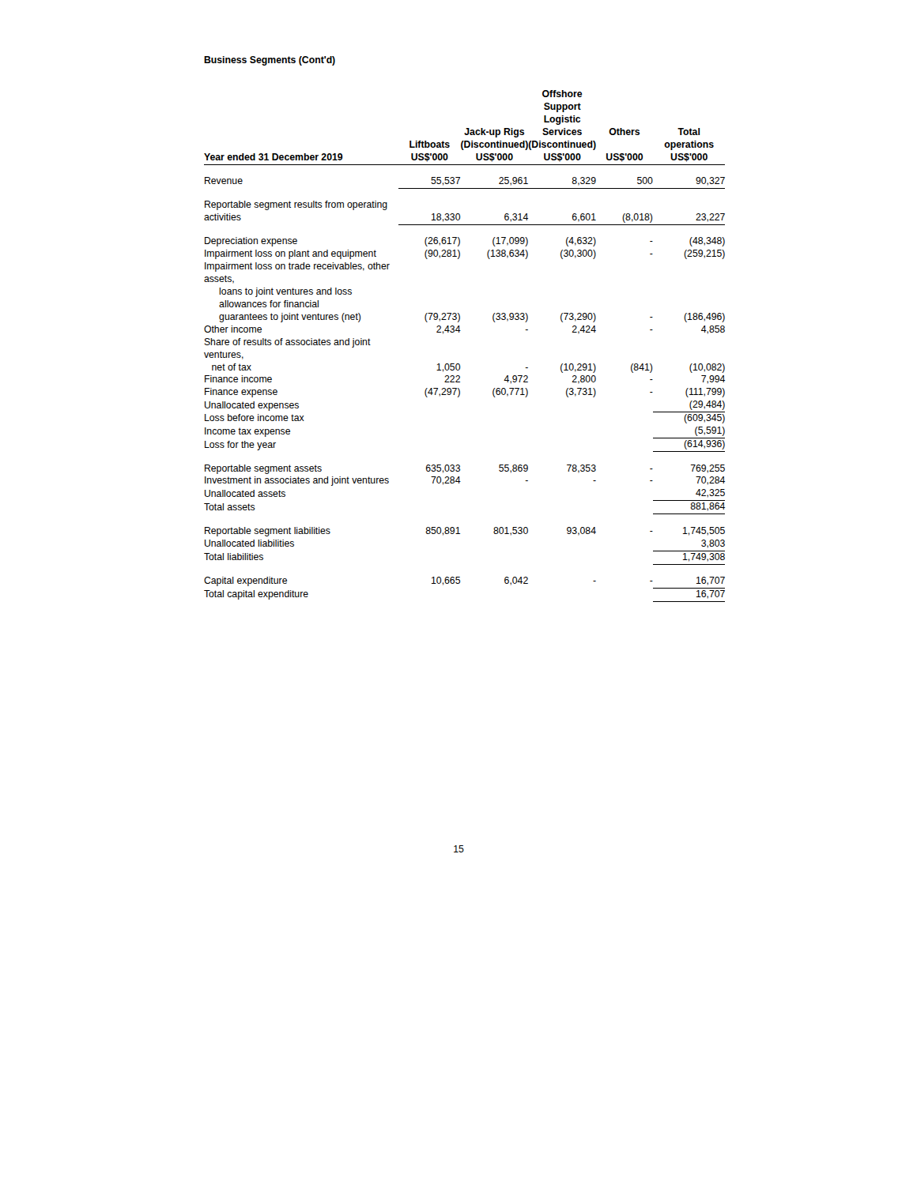Business Segments (Cont'd)
| | | | Offshore | | |
| | | | Support | | |
| | | | Logistic | | |
| | | Jack-up Rigs | Services | Others | Total |
| | Liftboats | (Discontinued) | (Discontinued) | | operations |
| Year ended 31 December 2019 | US$'000 | US$'000 | US$'000 | US$'000 | US$'000 |
| Revenue | 55,537 | 25,961 | 8,329 | 500 | 90,327 |
| Reportable segment results from operating activities | 18,330 | 6,314 | 6,601 | (8,018) | 23,227 |
| Depreciation expense | (26,617) | (17,099) | (4,632) | - | (48,348) |
| Impairment loss on plant and equipment | (90,281) | (138,634) | (30,300) | - | (259,215) |
| Impairment loss on trade receivables, other assets, | | | | | |
| loans to joint ventures and loss allowances for financial | | | | | |
| guarantees to joint ventures (net) | (79,273) | (33,933) | (73,290) | - | (186,496) |
| Other income | 2,434 | - | 2,424 | - | 4,858 |
| Share of results of associates and joint ventures, | | | | | |
| net of tax | 1,050 | - | (10,291) | (841) | (10,082) |
| Finance income | 222 | 4,972 | 2,800 | - | 7,994 |
| Finance expense | (47,297) | (60,771) | (3,731) | - | (111,799) |
| Unallocated expenses | | | | | (29,484) |
| Loss before income tax | | | | | (609,345) |
| Income tax expense | | | | | (5,591) |
| Loss for the year | | | | | (614,936) |
| Reportable segment assets | 635,033 | 55,869 | 78,353 | - | 769,255 |
| Investment in associates and joint ventures | 70,284 | - | - | - | 70,284 |
| Unallocated assets | | | | | 42,325 |
| Total assets | | | | | 881,864 |
| Reportable segment liabilities | 850,891 | 801,530 | 93,084 | - | 1,745,505 |
| Unallocated liabilities | | | | | 3,803 |
| Total liabilities | | | | | 1,749,308 |
| Capital expenditure | 10,665 | 6,042 | - | - | 16,707 |
| Total capital expenditure | | | | | 16,707 |
15